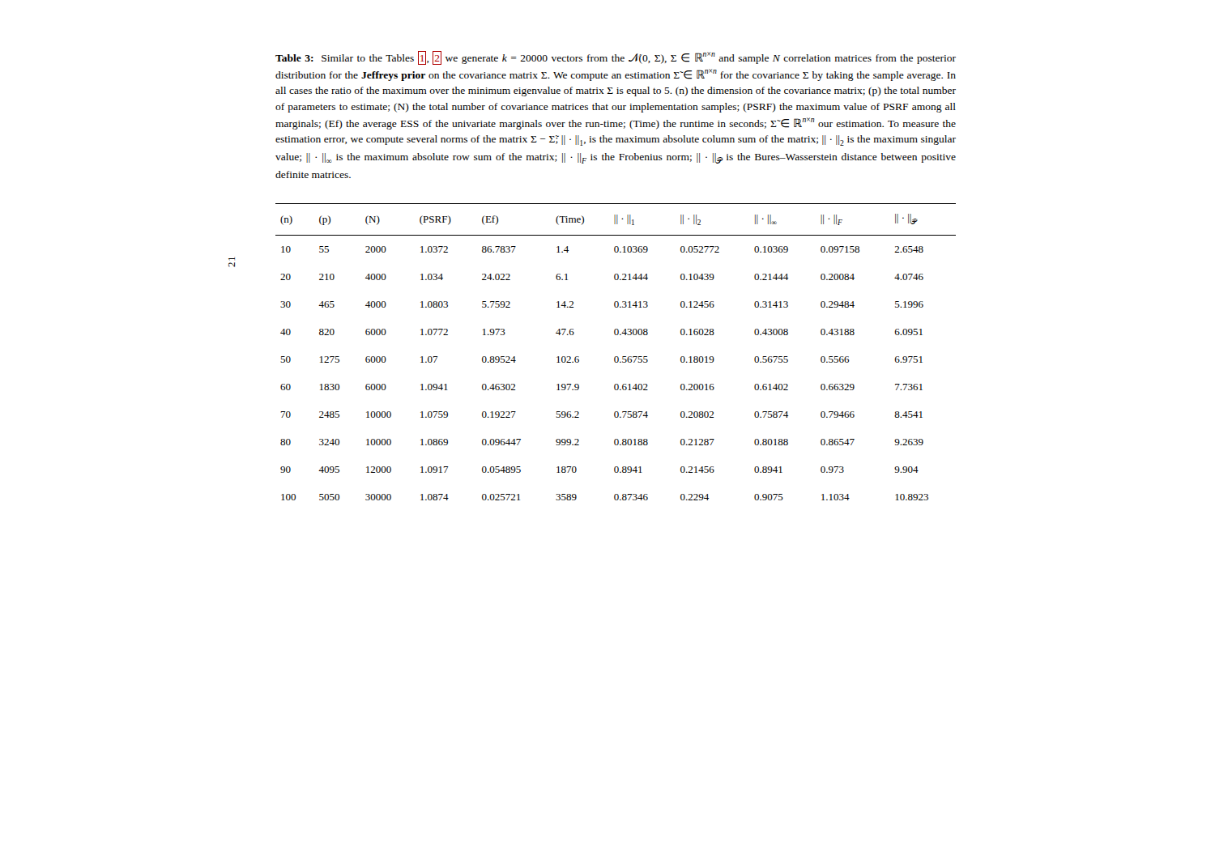21
Table 3: Similar to the Tables 1, 2 we generate k = 20000 vectors from the 𝒩(0, Σ), Σ ∈ ℝn×n and sample N correlation matrices from the posterior distribution for the Jeffreys prior on the covariance matrix Σ. We compute an estimation Σ̃ ∈ ℝn×n for the covariance Σ by taking the sample average. In all cases the ratio of the maximum over the minimum eigenvalue of matrix Σ is equal to 5. (n) the dimension of the covariance matrix; (p) the total number of parameters to estimate; (N) the total number of covariance matrices that our implementation samples; (PSRF) the maximum value of PSRF among all marginals; (Ef) the average ESS of the univariate marginals over the run-time; (Time) the runtime in seconds; Σ̃ ∈ ℝn×n our estimation. To measure the estimation error, we compute several norms of the matrix Σ − Σ̃; || · ||1, is the maximum absolute column sum of the matrix; || · ||2 is the maximum singular value; || · ||∞ is the maximum absolute row sum of the matrix; || · ||F is the Frobenius norm; || · ||𝒫 is the Bures–Wasserstein distance between positive definite matrices.
| (n) | (p) | (N) | (PSRF) | (Ef) | (Time) | // · // 1 | // · // 2 | // · // ∞ | // · // F | // · // 𝒫 |
| --- | --- | --- | --- | --- | --- | --- | --- | --- | --- | --- |
| 10 | 55 | 2000 | 1.0372 | 86.7837 | 1.4 | 0.10369 | 0.052772 | 0.10369 | 0.097158 | 2.6548 |
| 20 | 210 | 4000 | 1.034 | 24.022 | 6.1 | 0.21444 | 0.10439 | 0.21444 | 0.20084 | 4.0746 |
| 30 | 465 | 4000 | 1.0803 | 5.7592 | 14.2 | 0.31413 | 0.12456 | 0.31413 | 0.29484 | 5.1996 |
| 40 | 820 | 6000 | 1.0772 | 1.973 | 47.6 | 0.43008 | 0.16028 | 0.43008 | 0.43188 | 6.0951 |
| 50 | 1275 | 6000 | 1.07 | 0.89524 | 102.6 | 0.56755 | 0.18019 | 0.56755 | 0.5566 | 6.9751 |
| 60 | 1830 | 6000 | 1.0941 | 0.46302 | 197.9 | 0.61402 | 0.20016 | 0.61402 | 0.66329 | 7.7361 |
| 70 | 2485 | 10000 | 1.0759 | 0.19227 | 596.2 | 0.75874 | 0.20802 | 0.75874 | 0.79466 | 8.4541 |
| 80 | 3240 | 10000 | 1.0869 | 0.096447 | 999.2 | 0.80188 | 0.21287 | 0.80188 | 0.86547 | 9.2639 |
| 90 | 4095 | 12000 | 1.0917 | 0.054895 | 1870 | 0.8941 | 0.21456 | 0.8941 | 0.973 | 9.904 |
| 100 | 5050 | 30000 | 1.0874 | 0.025721 | 3589 | 0.87346 | 0.2294 | 0.9075 | 1.1034 | 10.8923 |